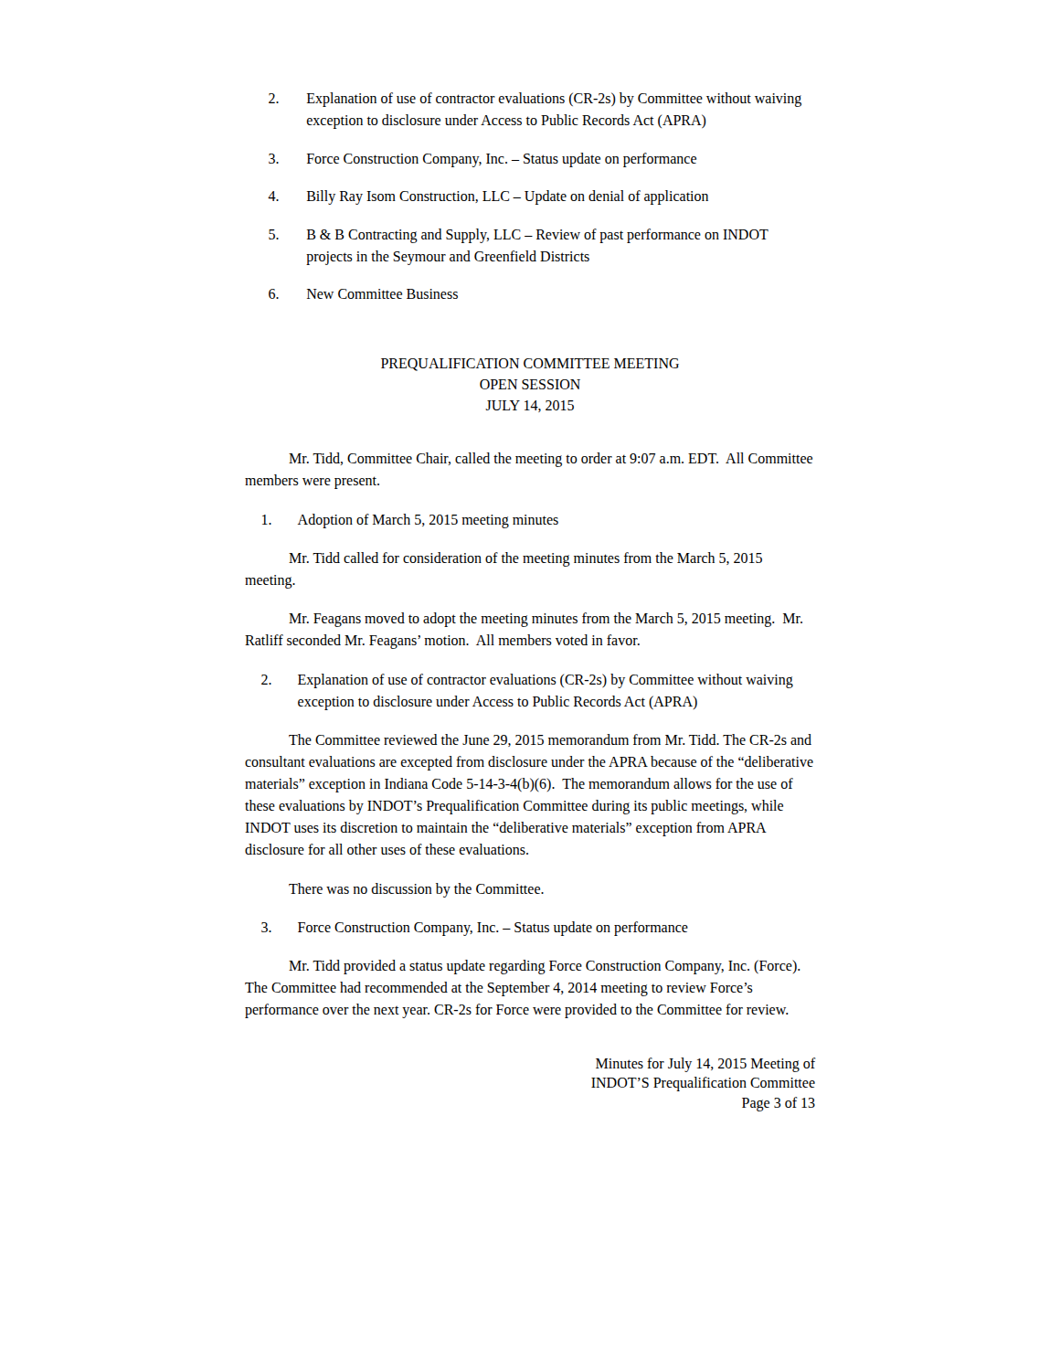2. Explanation of use of contractor evaluations (CR-2s) by Committee without waiving exception to disclosure under Access to Public Records Act (APRA)
3. Force Construction Company, Inc. – Status update on performance
4. Billy Ray Isom Construction, LLC – Update on denial of application
5. B & B Contracting and Supply, LLC – Review of past performance on INDOT projects in the Seymour and Greenfield Districts
6. New Committee Business
PREQUALIFICATION COMMITTEE MEETING
OPEN SESSION
JULY 14, 2015
Mr. Tidd, Committee Chair, called the meeting to order at 9:07 a.m. EDT. All Committee members were present.
1. Adoption of March 5, 2015 meeting minutes
Mr. Tidd called for consideration of the meeting minutes from the March 5, 2015 meeting.
Mr. Feagans moved to adopt the meeting minutes from the March 5, 2015 meeting. Mr. Ratliff seconded Mr. Feagans’ motion. All members voted in favor.
2. Explanation of use of contractor evaluations (CR-2s) by Committee without waiving exception to disclosure under Access to Public Records Act (APRA)
The Committee reviewed the June 29, 2015 memorandum from Mr. Tidd. The CR-2s and consultant evaluations are excepted from disclosure under the APRA because of the “deliberative materials” exception in Indiana Code 5-14-3-4(b)(6). The memorandum allows for the use of these evaluations by INDOT’s Prequalification Committee during its public meetings, while INDOT uses its discretion to maintain the “deliberative materials” exception from APRA disclosure for all other uses of these evaluations.
There was no discussion by the Committee.
3. Force Construction Company, Inc. – Status update on performance
Mr. Tidd provided a status update regarding Force Construction Company, Inc. (Force). The Committee had recommended at the September 4, 2014 meeting to review Force’s performance over the next year. CR-2s for Force were provided to the Committee for review.
Minutes for July 14, 2015 Meeting of
INDOT’S Prequalification Committee
Page 3 of 13